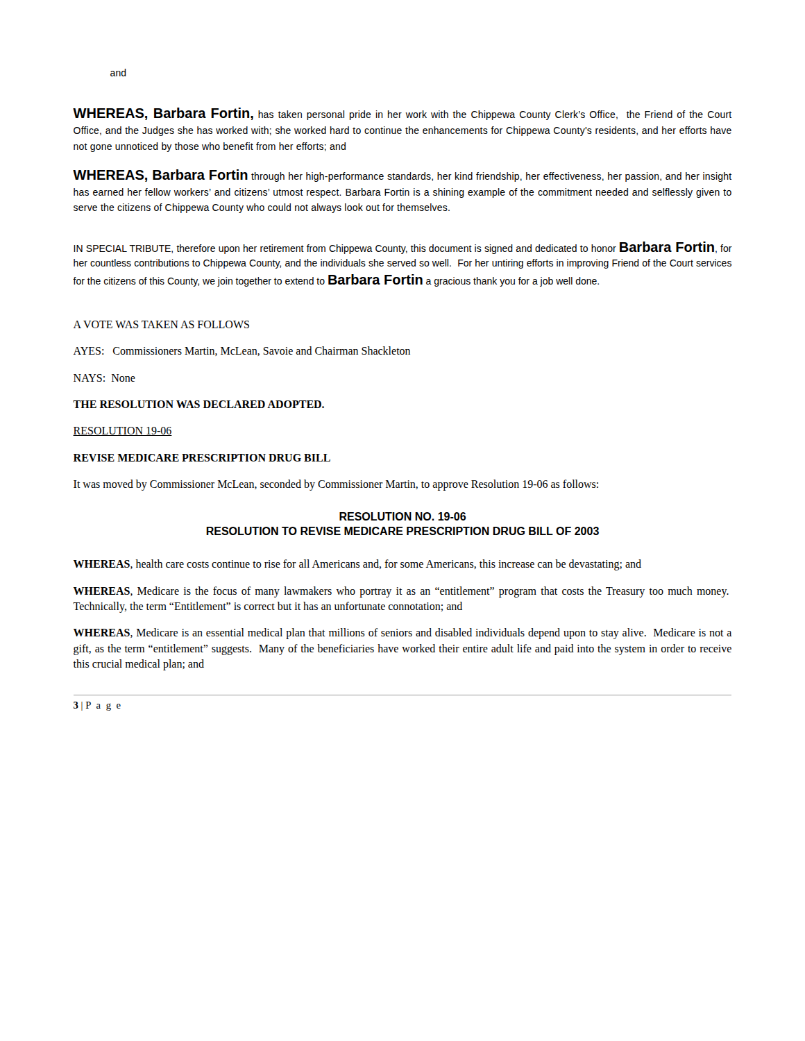and
WHEREAS, Barbara Fortin, has taken personal pride in her work with the Chippewa County Clerk’s Office, the Friend of the Court Office, and the Judges she has worked with; she worked hard to continue the enhancements for Chippewa County's residents, and her efforts have not gone unnoticed by those who benefit from her efforts; and
WHEREAS, Barbara Fortin through her high-performance standards, her kind friendship, her effectiveness, her passion, and her insight has earned her fellow workers’ and citizens’ utmost respect. Barbara Fortin is a shining example of the commitment needed and selflessly given to serve the citizens of Chippewa County who could not always look out for themselves.
IN SPECIAL TRIBUTE, therefore upon her retirement from Chippewa County, this document is signed and dedicated to honor Barbara Fortin, for her countless contributions to Chippewa County, and the individuals she served so well. For her untiring efforts in improving Friend of the Court services for the citizens of this County, we join together to extend to Barbara Fortin a gracious thank you for a job well done.
A VOTE WAS TAKEN AS FOLLOWS
AYES: Commissioners Martin, McLean, Savoie and Chairman Shackleton
NAYS: None
THE RESOLUTION WAS DECLARED ADOPTED.
RESOLUTION 19-06
REVISE MEDICARE PRESCRIPTION DRUG BILL
It was moved by Commissioner McLean, seconded by Commissioner Martin, to approve Resolution 19-06 as follows:
RESOLUTION NO. 19-06
RESOLUTION TO REVISE MEDICARE PRESCRIPTION DRUG BILL OF 2003
WHEREAS, health care costs continue to rise for all Americans and, for some Americans, this increase can be devastating; and
WHEREAS, Medicare is the focus of many lawmakers who portray it as an “entitlement” program that costs the Treasury too much money. Technically, the term “Entitlement” is correct but it has an unfortunate connotation; and
WHEREAS, Medicare is an essential medical plan that millions of seniors and disabled individuals depend upon to stay alive. Medicare is not a gift, as the term “entitlement” suggests. Many of the beneficiaries have worked their entire adult life and paid into the system in order to receive this crucial medical plan; and
3 | P a g e